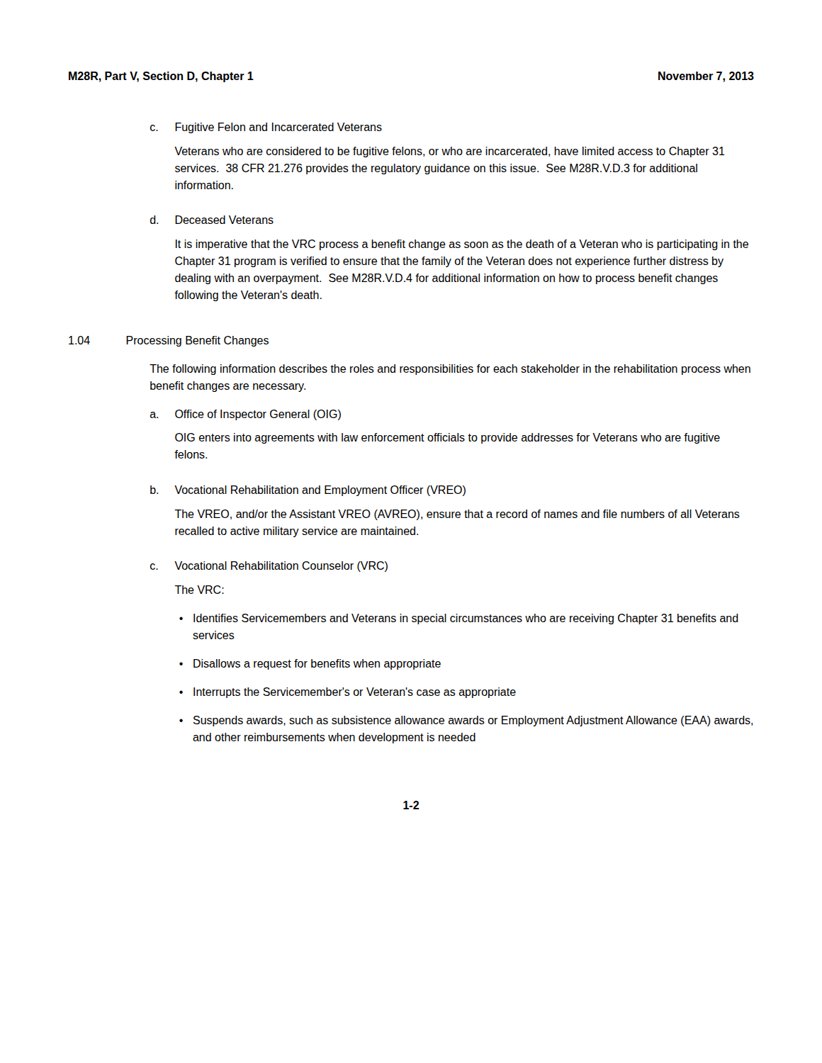M28R, Part V, Section D, Chapter 1 November 7, 2013
c.
Fugitive Felon and Incarcerated Veterans
Veterans who are considered to be fugitive felons, or who are incarcerated, have limited access to Chapter 31 services. 38 CFR 21.276 provides the regulatory guidance on this issue. See M28R.V.D.3 for additional information.
d.
Deceased Veterans
It is imperative that the VRC process a benefit change as soon as the death of a Veteran who is participating in the Chapter 31 program is verified to ensure that the family of the Veteran does not experience further distress by dealing with an overpayment. See M28R.V.D.4 for additional information on how to process benefit changes following the Veteran's death.
1.04
Processing Benefit Changes
The following information describes the roles and responsibilities for each stakeholder in the rehabilitation process when benefit changes are necessary.
a.
Office of Inspector General (OIG)
OIG enters into agreements with law enforcement officials to provide addresses for Veterans who are fugitive felons.
b.
Vocational Rehabilitation and Employment Officer (VREO)
The VREO, and/or the Assistant VREO (AVREO), ensure that a record of names and file numbers of all Veterans recalled to active military service are maintained.
c.
Vocational Rehabilitation Counselor (VRC)
The VRC:
Identifies Servicemembers and Veterans in special circumstances who are receiving Chapter 31 benefits and services
Disallows a request for benefits when appropriate
Interrupts the Servicemember's or Veteran's case as appropriate
Suspends awards, such as subsistence allowance awards or Employment Adjustment Allowance (EAA) awards, and other reimbursements when development is needed
1-2